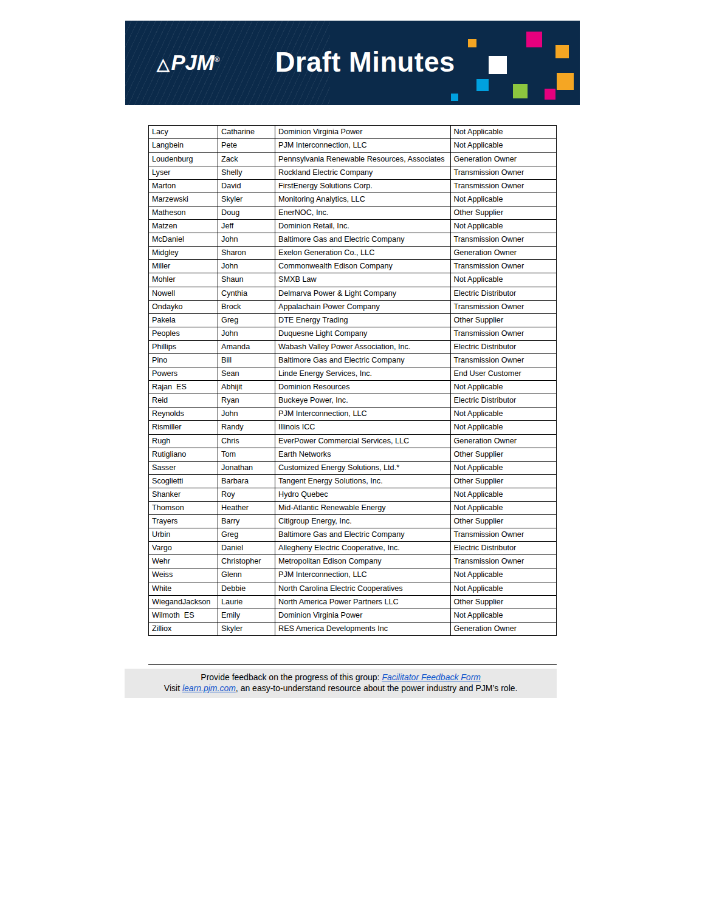△PJM®
Draft Minutes
| Lacy | Catharine | Dominion Virginia Power | Not Applicable |
| Langbein | Pete | PJM Interconnection, LLC | Not Applicable |
| Loudenburg | Zack | Pennsylvania Renewable Resources, Associates | Generation Owner |
| Lyser | Shelly | Rockland Electric Company | Transmission Owner |
| Marton | David | FirstEnergy Solutions Corp. | Transmission Owner |
| Marzewski | Skyler | Monitoring Analytics, LLC | Not Applicable |
| Matheson | Doug | EnerNOC, Inc. | Other Supplier |
| Matzen | Jeff | Dominion Retail, Inc. | Not Applicable |
| McDaniel | John | Baltimore Gas and Electric Company | Transmission Owner |
| Midgley | Sharon | Exelon Generation Co., LLC | Generation Owner |
| Miller | John | Commonwealth Edison Company | Transmission Owner |
| Mohler | Shaun | SMXB Law | Not Applicable |
| Nowell | Cynthia | Delmarva Power & Light Company | Electric Distributor |
| Ondayko | Brock | Appalachain Power Company | Transmission Owner |
| Pakela | Greg | DTE Energy Trading | Other Supplier |
| Peoples | John | Duquesne Light Company | Transmission Owner |
| Phillips | Amanda | Wabash Valley Power Association, Inc. | Electric Distributor |
| Pino | Bill | Baltimore Gas and Electric Company | Transmission Owner |
| Powers | Sean | Linde Energy Services, Inc. | End User Customer |
| Rajan ES | Abhijit | Dominion Resources | Not Applicable |
| Reid | Ryan | Buckeye Power, Inc. | Electric Distributor |
| Reynolds | John | PJM Interconnection, LLC | Not Applicable |
| Rismiller | Randy | Illinois ICC | Not Applicable |
| Rugh | Chris | EverPower Commercial Services, LLC | Generation Owner |
| Rutigliano | Tom | Earth Networks | Other Supplier |
| Sasser | Jonathan | Customized Energy Solutions, Ltd.* | Not Applicable |
| Scoglietti | Barbara | Tangent Energy Solutions, Inc. | Other Supplier |
| Shanker | Roy | Hydro Quebec | Not Applicable |
| Thomson | Heather | Mid-Atlantic Renewable Energy | Not Applicable |
| Trayers | Barry | Citigroup Energy, Inc. | Other Supplier |
| Urbin | Greg | Baltimore Gas and Electric Company | Transmission Owner |
| Vargo | Daniel | Allegheny Electric Cooperative, Inc. | Electric Distributor |
| Wehr | Christopher | Metropolitan Edison Company | Transmission Owner |
| Weiss | Glenn | PJM Interconnection, LLC | Not Applicable |
| White | Debbie | North Carolina Electric Cooperatives | Not Applicable |
| WiegandJackson | Laurie | North America Power Partners LLC | Other Supplier |
| Wilmoth ES | Emily | Dominion Virginia Power | Not Applicable |
| Zilliox | Skyler | RES America Developments Inc | Generation Owner |
PJM©2016
Provide feedback on the progress of this group: Facilitator Feedback Form
Visit learn.pjm.com, an easy-to-understand resource about the power industry and PJM’s role.